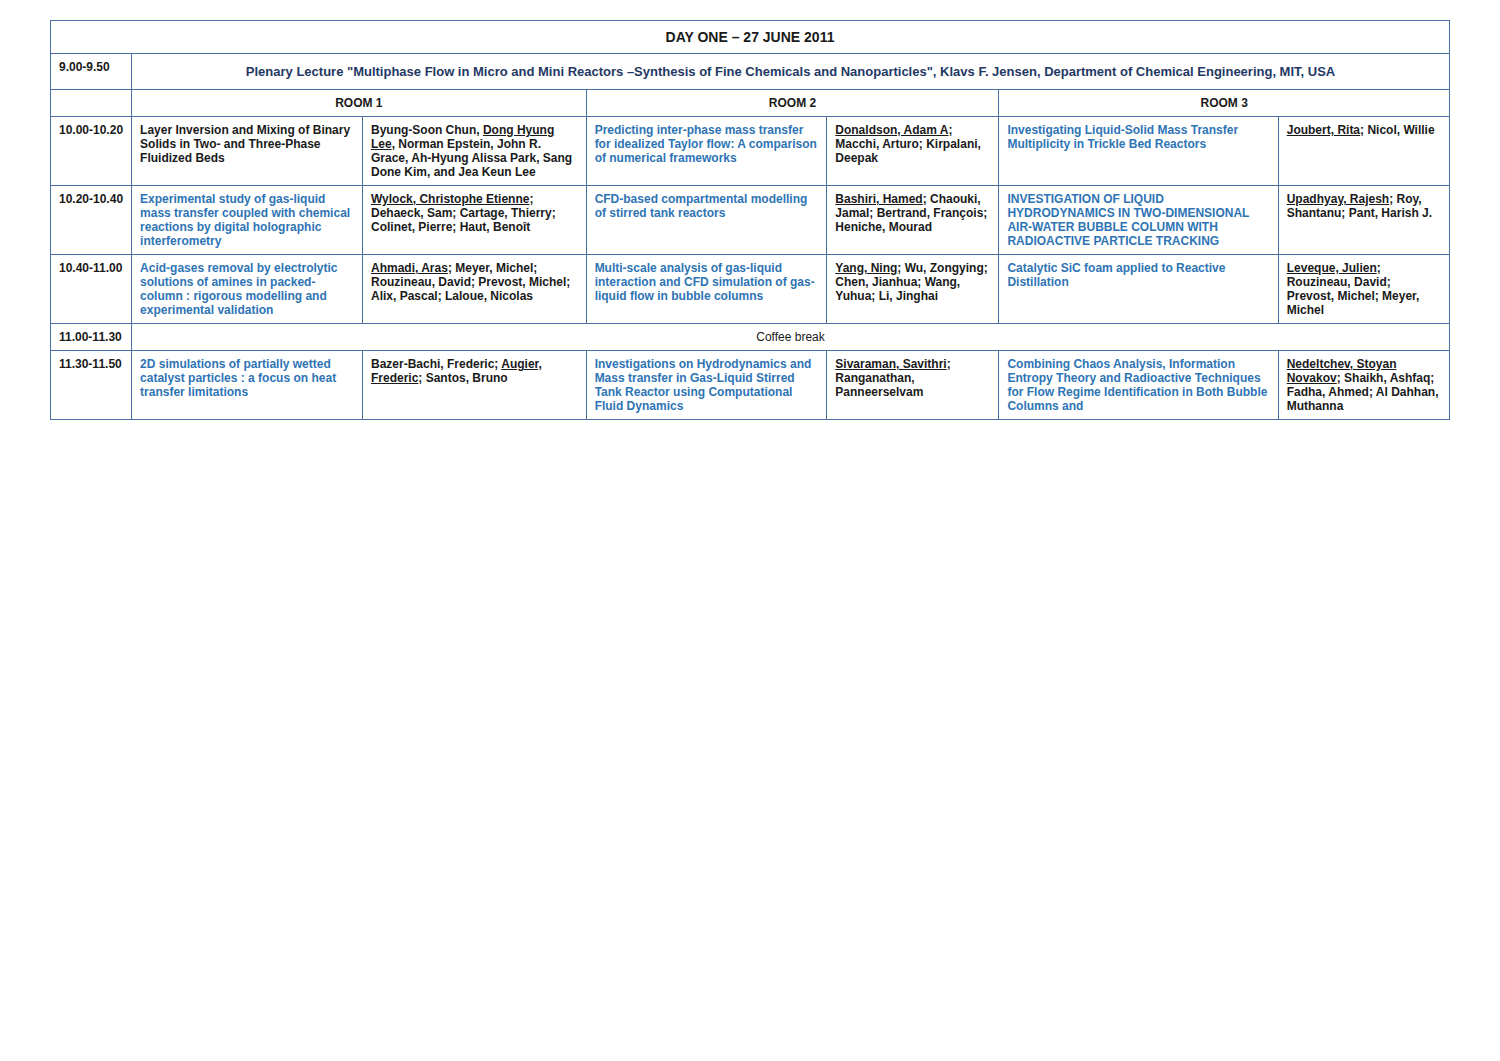| DAY ONE – 27 JUNE 2011 |
| 9.00-9.50 | Plenary Lecture "Multiphase Flow in Micro and Mini Reactors –Synthesis of Fine Chemicals and Nanoparticles", Klavs F. Jensen, Department of Chemical Engineering, MIT, USA |
| | ROOM 1 | ROOM 2 | ROOM 3 |
| 10.00-10.20 | Layer Inversion and Mixing of Binary Solids in Two- and Three-Phase Fluidized Beds | Byung-Soon Chun, Dong Hyung Lee , Norman Epstein, John R. Grace, Ah-Hyung Alissa Park, Sang Done Kim, and Jea Keun Lee | Predicting inter-phase mass transfer for idealized Taylor flow: A comparison of numerical frameworks | Donaldson, Adam A ; Macchi, Arturo; Kirpalani, Deepak | Investigating Liquid-Solid Mass Transfer Multiplicity in Trickle Bed Reactors | Joubert, Rita ; Nicol, Willie |
| 10.20-10.40 | Experimental study of gas-liquid mass transfer coupled with chemical reactions by digital holographic interferometry | Wylock, Christophe Etienne ; Dehaeck, Sam; Cartage, Thierry; Colinet, Pierre; Haut, Benoît | CFD-based compartmental modelling of stirred tank reactors | Bashiri, Hamed ; Chaouki, Jamal; Bertrand, François; Heniche, Mourad | INVESTIGATION OF LIQUID HYDRODYNAMICS IN TWO-DIMENSIONAL AIR-WATER BUBBLE COLUMN WITH RADIOACTIVE PARTICLE TRACKING | Upadhyay, Rajesh ; Roy, Shantanu; Pant, Harish J. |
| 10.40-11.00 | Acid-gases removal by electrolytic solutions of amines in packed-column : rigorous modelling and experimental validation | Ahmadi, Aras ; Meyer, Michel; Rouzineau, David; Prevost, Michel; Alix, Pascal; Laloue, Nicolas | Multi-scale analysis of gas-liquid interaction and CFD simulation of gas-liquid flow in bubble columns | Yang, Ning ; Wu, Zongying; Chen, Jianhua; Wang, Yuhua; Li, Jinghai | Catalytic SiC foam applied to Reactive Distillation | Leveque, Julien ; Rouzineau, David; Prevost, Michel; Meyer, Michel |
| 11.00-11.30 | Coffee break |
| 11.30-11.50 | 2D simulations of partially wetted catalyst particles : a focus on heat transfer limitations | Bazer-Bachi, Frederic; Augier, Frederic ; Santos, Bruno | Investigations on Hydrodynamics and Mass transfer in Gas-Liquid Stirred Tank Reactor using Computational Fluid Dynamics | Sivaraman, Savithri ; Ranganathan, Panneerselvam | Combining Chaos Analysis, Information Entropy Theory and Radioactive Techniques for Flow Regime Identification in Both Bubble Columns and | Nedeltchev, Stoyan Novakov ; Shaikh, Ashfaq; Fadha, Ahmed; Al Dahhan, Muthanna |